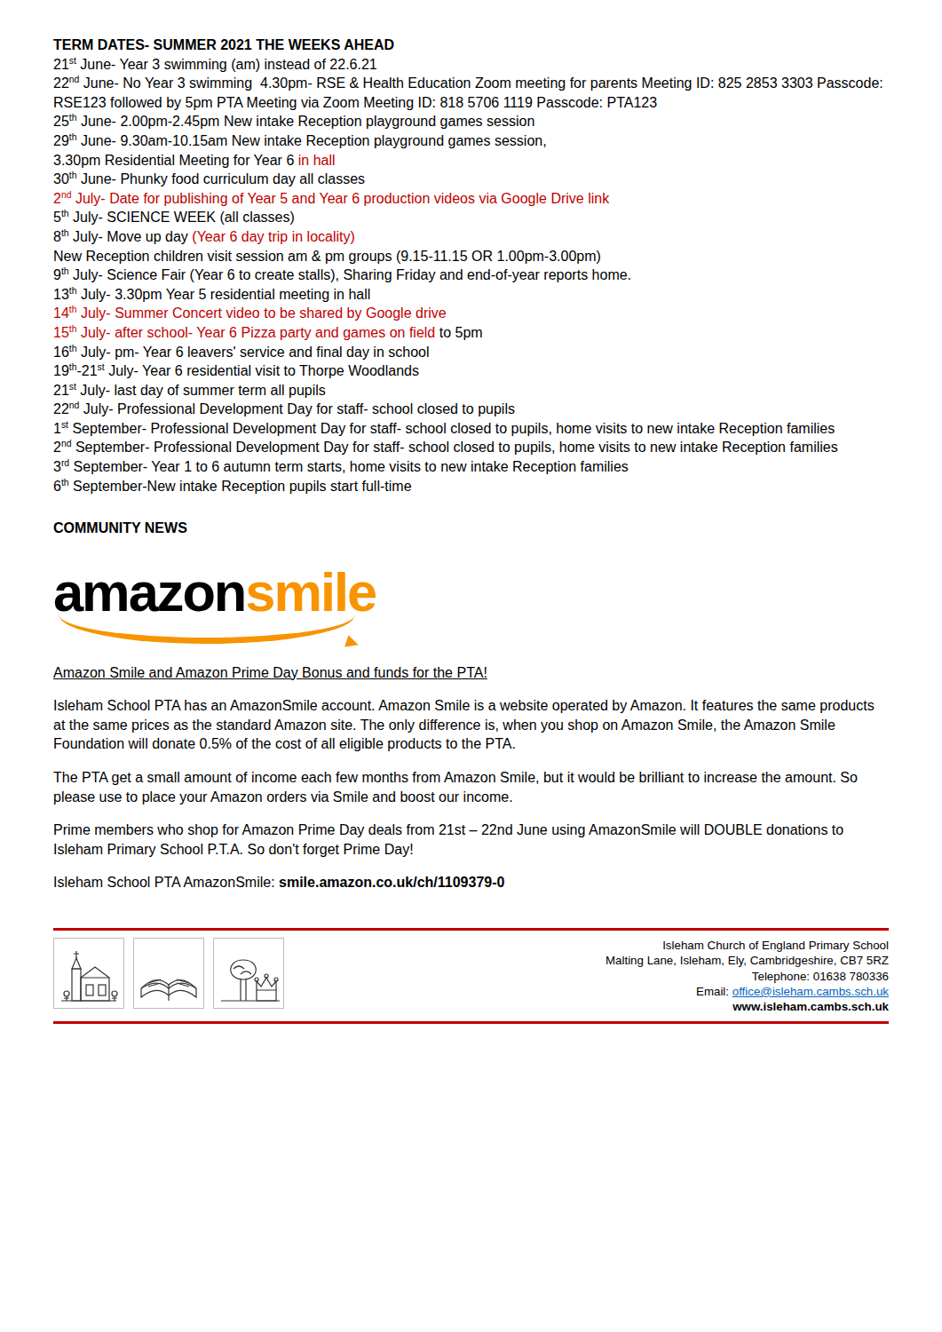TERM DATES- SUMMER 2021 THE WEEKS AHEAD
21st June- Year 3 swimming (am) instead of 22.6.21
22nd June- No Year 3 swimming 4.30pm- RSE & Health Education Zoom meeting for parents Meeting ID: 825 2853 3303 Passcode: RSE123 followed by 5pm PTA Meeting via Zoom Meeting ID: 818 5706 1119 Passcode: PTA123
25th June- 2.00pm-2.45pm New intake Reception playground games session
29th June- 9.30am-10.15am New intake Reception playground games session,
3.30pm Residential Meeting for Year 6 in hall
30th June- Phunky food curriculum day all classes
2nd July- Date for publishing of Year 5 and Year 6 production videos via Google Drive link
5th July- SCIENCE WEEK (all classes)
8th July- Move up day (Year 6 day trip in locality)
New Reception children visit session am & pm groups (9.15-11.15 OR 1.00pm-3.00pm)
9th July- Science Fair (Year 6 to create stalls), Sharing Friday and end-of-year reports home.
13th July- 3.30pm Year 5 residential meeting in hall
14th July- Summer Concert video to be shared by Google drive
15th July- after school- Year 6 Pizza party and games on field to 5pm
16th July- pm- Year 6 leavers' service and final day in school
19th-21st July- Year 6 residential visit to Thorpe Woodlands
21st July- last day of summer term all pupils
22nd July- Professional Development Day for staff- school closed to pupils
1st September- Professional Development Day for staff- school closed to pupils, home visits to new intake Reception families
2nd September- Professional Development Day for staff- school closed to pupils, home visits to new intake Reception families
3rd September- Year 1 to 6 autumn term starts, home visits to new intake Reception families
6th September-New intake Reception pupils start full-time
COMMUNITY NEWS
amazon smile
Amazon Smile and Amazon Prime Day Bonus and funds for the PTA!
Isleham School PTA has an AmazonSmile account. Amazon Smile is a website operated by Amazon. It features the same products at the same prices as the standard Amazon site. The only difference is, when you shop on Amazon Smile, the Amazon Smile Foundation will donate 0.5% of the cost of all eligible products to the PTA.
The PTA get a small amount of income each few months from Amazon Smile, but it would be brilliant to increase the amount. So please use to place your Amazon orders via Smile and boost our income.
Prime members who shop for Amazon Prime Day deals from 21st – 22nd June using AmazonSmile will DOUBLE donations to Isleham Primary School P.T.A. So don't forget Prime Day!
Isleham School PTA AmazonSmile: smile.amazon.co.uk/ch/1109379-0
Isleham Church of England Primary School
Malting Lane, Isleham, Ely, Cambridgeshire, CB7 5RZ
Telephone: 01638 780336
Email: office@isleham.cambs.sch.uk
www.isleham.cambs.sch.uk